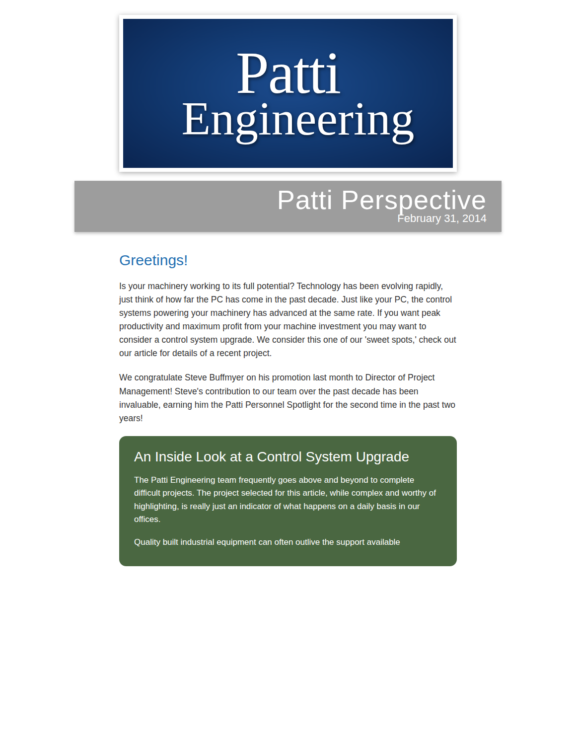Patti Engineering
Patti Perspective
February 31, 2014
Greetings!
Is your machinery working to its full potential? Technology has been evolving rapidly, just think of how far the PC has come in the past decade. Just like your PC, the control systems powering your machinery has advanced at the same rate. If you want peak productivity and maximum profit from your machine investment you may want to consider a control system upgrade. We consider this one of our 'sweet spots,' check out our article for details of a recent project.
We congratulate Steve Buffmyer on his promotion last month to Director of Project Management! Steve's contribution to our team over the past decade has been invaluable, earning him the Patti Personnel Spotlight for the second time in the past two years!
An Inside Look at a Control System Upgrade
The Patti Engineering team frequently goes above and beyond to complete difficult projects. The project selected for this article, while complex and worthy of highlighting, is really just an indicator of what happens on a daily basis in our offices.
Quality built industrial equipment can often outlive the support available